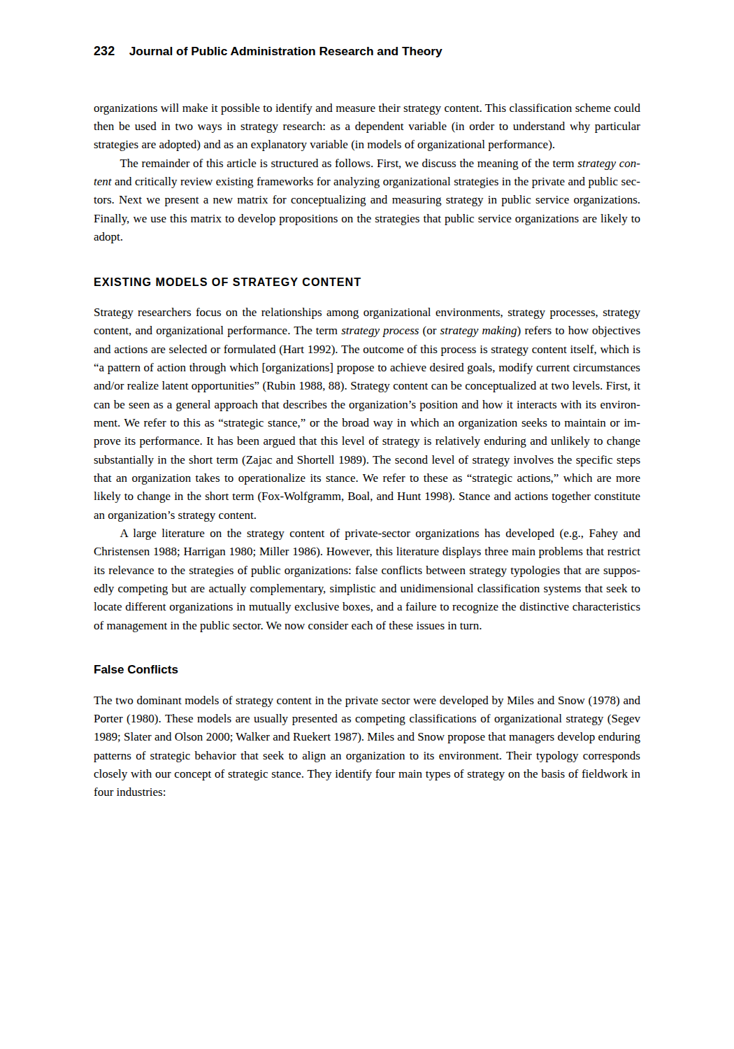232 Journal of Public Administration Research and Theory
organizations will make it possible to identify and measure their strategy content. This classification scheme could then be used in two ways in strategy research: as a dependent variable (in order to understand why particular strategies are adopted) and as an explanatory variable (in models of organizational performance).
The remainder of this article is structured as follows. First, we discuss the meaning of the term strategy content and critically review existing frameworks for analyzing organizational strategies in the private and public sectors. Next we present a new matrix for conceptualizing and measuring strategy in public service organizations. Finally, we use this matrix to develop propositions on the strategies that public service organizations are likely to adopt.
Existing Models of Strategy Content
Strategy researchers focus on the relationships among organizational environments, strategy processes, strategy content, and organizational performance. The term strategy process (or strategy making) refers to how objectives and actions are selected or formulated (Hart 1992). The outcome of this process is strategy content itself, which is “a pattern of action through which [organizations] propose to achieve desired goals, modify current circumstances and/or realize latent opportunities” (Rubin 1988, 88). Strategy content can be conceptualized at two levels. First, it can be seen as a general approach that describes the organization’s position and how it interacts with its environment. We refer to this as “strategic stance,” or the broad way in which an organization seeks to maintain or improve its performance. It has been argued that this level of strategy is relatively enduring and unlikely to change substantially in the short term (Zajac and Shortell 1989). The second level of strategy involves the specific steps that an organization takes to operationalize its stance. We refer to these as “strategic actions,” which are more likely to change in the short term (Fox-Wolfgramm, Boal, and Hunt 1998). Stance and actions together constitute an organization’s strategy content.
A large literature on the strategy content of private-sector organizations has developed (e.g., Fahey and Christensen 1988; Harrigan 1980; Miller 1986). However, this literature displays three main problems that restrict its relevance to the strategies of public organizations: false conflicts between strategy typologies that are supposedly competing but are actually complementary, simplistic and unidimensional classification systems that seek to locate different organizations in mutually exclusive boxes, and a failure to recognize the distinctive characteristics of management in the public sector. We now consider each of these issues in turn.
False Conflicts
The two dominant models of strategy content in the private sector were developed by Miles and Snow (1978) and Porter (1980). These models are usually presented as competing classifications of organizational strategy (Segev 1989; Slater and Olson 2000; Walker and Ruekert 1987). Miles and Snow propose that managers develop enduring patterns of strategic behavior that seek to align an organization to its environment. Their typology corresponds closely with our concept of strategic stance. They identify four main types of strategy on the basis of fieldwork in four industries: